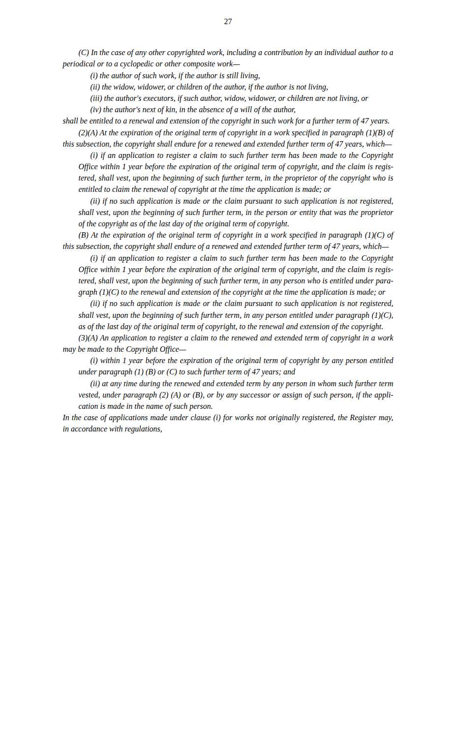27
(C) In the case of any other copyrighted work, including a contribution by an individual author to a periodical or to a cyclopedic or other composite work—
(i) the author of such work, if the author is still living,
(ii) the widow, widower, or children of the author, if the author is not living,
(iii) the author's executors, if such author, widow, widower, or children are not living, or
(iv) the author's next of kin, in the absence of a will of the author,
shall be entitled to a renewal and extension of the copyright in such work for a further term of 47 years.
(2)(A) At the expiration of the original term of copyright in a work specified in paragraph (1)(B) of this subsection, the copyright shall endure for a renewed and extended further term of 47 years, which—
(i) if an application to register a claim to such further term has been made to the Copyright Office within 1 year before the expiration of the original term of copyright, and the claim is registered, shall vest, upon the beginning of such further term, in the proprietor of the copyright who is entitled to claim the renewal of copyright at the time the application is made; or
(ii) if no such application is made or the claim pursuant to such application is not registered, shall vest, upon the beginning of such further term, in the person or entity that was the proprietor of the copyright as of the last day of the original term of copyright.
(B) At the expiration of the original term of copyright in a work specified in paragraph (1)(C) of this subsection, the copyright shall endure of a renewed and extended further term of 47 years, which—
(i) if an application to register a claim to such further term has been made to the Copyright Office within 1 year before the expiration of the original term of copyright, and the claim is registered, shall vest, upon the beginning of such further term, in any person who is entitled under paragraph (1)(C) to the renewal and extension of the copyright at the time the application is made; or
(ii) if no such application is made or the claim pursuant to such application is not registered, shall vest, upon the beginning of such further term, in any person entitled under paragraph (1)(C), as of the last day of the original term of copyright, to the renewal and extension of the copyright.
(3)(A) An application to register a claim to the renewed and extended term of copyright in a work may be made to the Copyright Office—
(i) within 1 year before the expiration of the original term of copyright by any person entitled under paragraph (1) (B) or (C) to such further term of 47 years; and
(ii) at any time during the renewed and extended term by any person in whom such further term vested, under paragraph (2) (A) or (B), or by any successor or assign of such person, if the application is made in the name of such person.
In the case of applications made under clause (i) for works not originally registered, the Register may, in accordance with regulations,